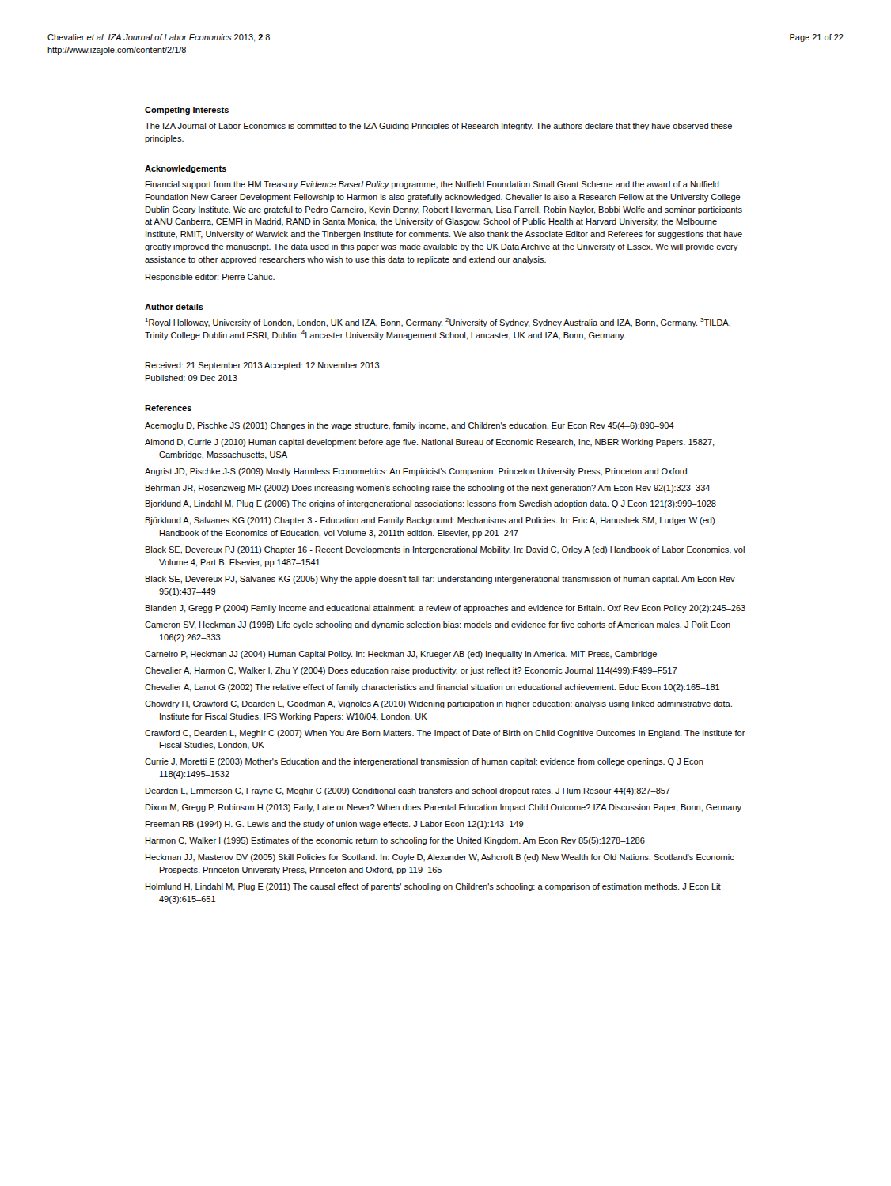Chevalier et al. IZA Journal of Labor Economics 2013, 2:8
http://www.izajole.com/content/2/1/8
Page 21 of 22
Competing interests
The IZA Journal of Labor Economics is committed to the IZA Guiding Principles of Research Integrity. The authors declare that they have observed these principles.
Acknowledgements
Financial support from the HM Treasury Evidence Based Policy programme, the Nuffield Foundation Small Grant Scheme and the award of a Nuffield Foundation New Career Development Fellowship to Harmon is also gratefully acknowledged. Chevalier is also a Research Fellow at the University College Dublin Geary Institute. We are grateful to Pedro Carneiro, Kevin Denny, Robert Haverman, Lisa Farrell, Robin Naylor, Bobbi Wolfe and seminar participants at ANU Canberra, CEMFI in Madrid, RAND in Santa Monica, the University of Glasgow, School of Public Health at Harvard University, the Melbourne Institute, RMIT, University of Warwick and the Tinbergen Institute for comments. We also thank the Associate Editor and Referees for suggestions that have greatly improved the manuscript. The data used in this paper was made available by the UK Data Archive at the University of Essex. We will provide every assistance to other approved researchers who wish to use this data to replicate and extend our analysis.
Responsible editor: Pierre Cahuc.
Author details
1Royal Holloway, University of London, London, UK and IZA, Bonn, Germany. 2University of Sydney, Sydney Australia and IZA, Bonn, Germany. 3TILDA, Trinity College Dublin and ESRI, Dublin. 4Lancaster University Management School, Lancaster, UK and IZA, Bonn, Germany.
Received: 21 September 2013 Accepted: 12 November 2013
Published: 09 Dec 2013
References
Acemoglu D, Pischke JS (2001) Changes in the wage structure, family income, and Children's education. Eur Econ Rev 45(4–6):890–904
Almond D, Currie J (2010) Human capital development before age five. National Bureau of Economic Research, Inc, NBER Working Papers. 15827, Cambridge, Massachusetts, USA
Angrist JD, Pischke J-S (2009) Mostly Harmless Econometrics: An Empiricist's Companion. Princeton University Press, Princeton and Oxford
Behrman JR, Rosenzweig MR (2002) Does increasing women's schooling raise the schooling of the next generation? Am Econ Rev 92(1):323–334
Bjorklund A, Lindahl M, Plug E (2006) The origins of intergenerational associations: lessons from Swedish adoption data. Q J Econ 121(3):999–1028
Björklund A, Salvanes KG (2011) Chapter 3 - Education and Family Background: Mechanisms and Policies. In: Eric A, Hanushek SM, Ludger W (ed) Handbook of the Economics of Education, vol Volume 3, 2011th edition. Elsevier, pp 201–247
Black SE, Devereux PJ (2011) Chapter 16 - Recent Developments in Intergenerational Mobility. In: David C, Orley A (ed) Handbook of Labor Economics, vol Volume 4, Part B. Elsevier, pp 1487–1541
Black SE, Devereux PJ, Salvanes KG (2005) Why the apple doesn't fall far: understanding intergenerational transmission of human capital. Am Econ Rev 95(1):437–449
Blanden J, Gregg P (2004) Family income and educational attainment: a review of approaches and evidence for Britain. Oxf Rev Econ Policy 20(2):245–263
Cameron SV, Heckman JJ (1998) Life cycle schooling and dynamic selection bias: models and evidence for five cohorts of American males. J Polit Econ 106(2):262–333
Carneiro P, Heckman JJ (2004) Human Capital Policy. In: Heckman JJ, Krueger AB (ed) Inequality in America. MIT Press, Cambridge
Chevalier A, Harmon C, Walker I, Zhu Y (2004) Does education raise productivity, or just reflect it? Economic Journal 114(499):F499–F517
Chevalier A, Lanot G (2002) The relative effect of family characteristics and financial situation on educational achievement. Educ Econ 10(2):165–181
Chowdry H, Crawford C, Dearden L, Goodman A, Vignoles A (2010) Widening participation in higher education: analysis using linked administrative data. Institute for Fiscal Studies, IFS Working Papers: W10/04, London, UK
Crawford C, Dearden L, Meghir C (2007) When You Are Born Matters. The Impact of Date of Birth on Child Cognitive Outcomes In England. The Institute for Fiscal Studies, London, UK
Currie J, Moretti E (2003) Mother's Education and the intergenerational transmission of human capital: evidence from college openings. Q J Econ 118(4):1495–1532
Dearden L, Emmerson C, Frayne C, Meghir C (2009) Conditional cash transfers and school dropout rates. J Hum Resour 44(4):827–857
Dixon M, Gregg P, Robinson H (2013) Early, Late or Never? When does Parental Education Impact Child Outcome? IZA Discussion Paper, Bonn, Germany
Freeman RB (1994) H. G. Lewis and the study of union wage effects. J Labor Econ 12(1):143–149
Harmon C, Walker I (1995) Estimates of the economic return to schooling for the United Kingdom. Am Econ Rev 85(5):1278–1286
Heckman JJ, Masterov DV (2005) Skill Policies for Scotland. In: Coyle D, Alexander W, Ashcroft B (ed) New Wealth for Old Nations: Scotland's Economic Prospects. Princeton University Press, Princeton and Oxford, pp 119–165
Holmlund H, Lindahl M, Plug E (2011) The causal effect of parents' schooling on Children's schooling: a comparison of estimation methods. J Econ Lit 49(3):615–651